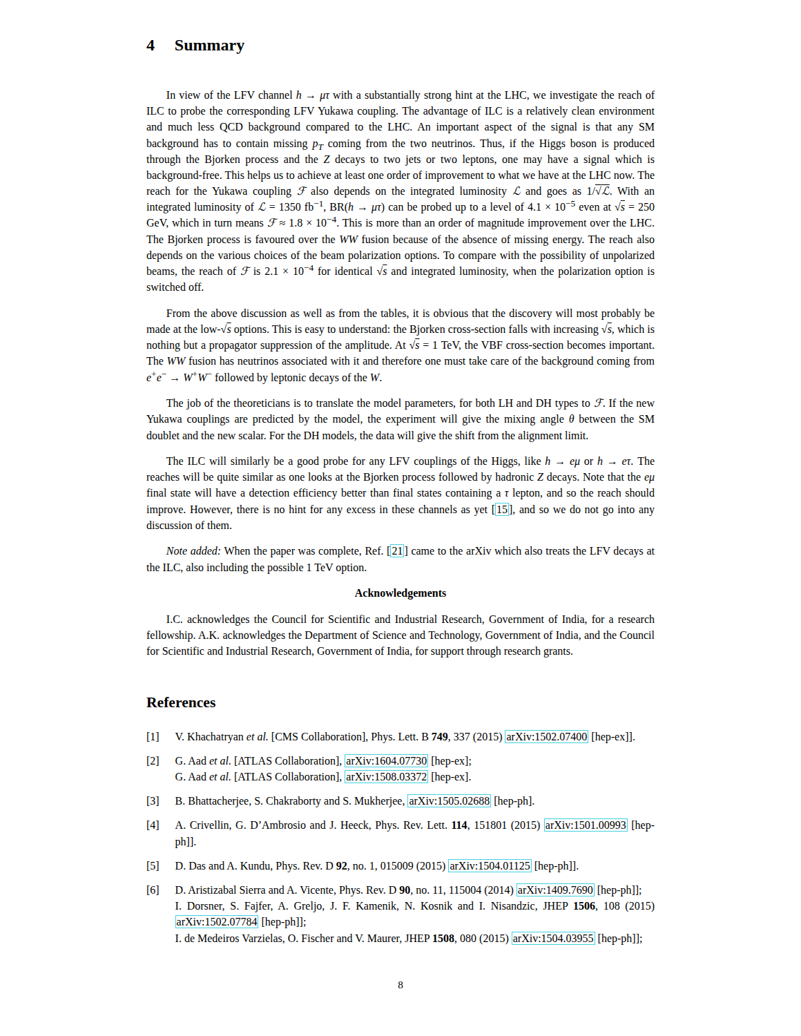4 Summary
In view of the LFV channel h → μτ with a substantially strong hint at the LHC, we investigate the reach of ILC to probe the corresponding LFV Yukawa coupling. The advantage of ILC is a relatively clean environment and much less QCD background compared to the LHC. An important aspect of the signal is that any SM background has to contain missing pT coming from the two neutrinos. Thus, if the Higgs boson is produced through the Bjorken process and the Z decays to two jets or two leptons, one may have a signal which is background-free. This helps us to achieve at least one order of improvement to what we have at the LHC now. The reach for the Yukawa coupling ℱ also depends on the integrated luminosity ℒ and goes as 1/√ℒ. With an integrated luminosity of ℒ = 1350 fb−1, BR(h → μτ) can be probed up to a level of 4.1 × 10−5 even at √s = 250 GeV, which in turn means ℱ ≈ 1.8 × 10−4. This is more than an order of magnitude improvement over the LHC. The Bjorken process is favoured over the WW fusion because of the absence of missing energy. The reach also depends on the various choices of the beam polarization options. To compare with the possibility of unpolarized beams, the reach of ℱ is 2.1 × 10−4 for identical √s and integrated luminosity, when the polarization option is switched off.
From the above discussion as well as from the tables, it is obvious that the discovery will most probably be made at the low-√s options. This is easy to understand: the Bjorken cross-section falls with increasing √s, which is nothing but a propagator suppression of the amplitude. At √s = 1 TeV, the VBF cross-section becomes important. The WW fusion has neutrinos associated with it and therefore one must take care of the background coming from e+e− → W+W− followed by leptonic decays of the W.
The job of the theoreticians is to translate the model parameters, for both LH and DH types to ℱ. If the new Yukawa couplings are predicted by the model, the experiment will give the mixing angle θ between the SM doublet and the new scalar. For the DH models, the data will give the shift from the alignment limit.
The ILC will similarly be a good probe for any LFV couplings of the Higgs, like h → eμ or h → eτ. The reaches will be quite similar as one looks at the Bjorken process followed by hadronic Z decays. Note that the eμ final state will have a detection efficiency better than final states containing a τ lepton, and so the reach should improve. However, there is no hint for any excess in these channels as yet [15], and so we do not go into any discussion of them.
Note added: When the paper was complete, Ref. [21] came to the arXiv which also treats the LFV decays at the ILC, also including the possible 1 TeV option.
Acknowledgements
I.C. acknowledges the Council for Scientific and Industrial Research, Government of India, for a research fellowship. A.K. acknowledges the Department of Science and Technology, Government of India, and the Council for Scientific and Industrial Research, Government of India, for support through research grants.
References
[1] V. Khachatryan et al. [CMS Collaboration], Phys. Lett. B 749, 337 (2015) arXiv:1502.07400 [hep-ex]].
[2] G. Aad et al. [ATLAS Collaboration], arXiv:1604.07730 [hep-ex];
G. Aad et al. [ATLAS Collaboration], arXiv:1508.03372 [hep-ex].
[3] B. Bhattacherjee, S. Chakraborty and S. Mukherjee, arXiv:1505.02688 [hep-ph].
[4] A. Crivellin, G. D’Ambrosio and J. Heeck, Phys. Rev. Lett. 114, 151801 (2015) arXiv:1501.00993 [hep-ph]].
[5] D. Das and A. Kundu, Phys. Rev. D 92, no. 1, 015009 (2015) arXiv:1504.01125 [hep-ph]].
[6] D. Aristizabal Sierra and A. Vicente, Phys. Rev. D 90, no. 11, 115004 (2014) arXiv:1409.7690 [hep-ph]];
I. Dorsner, S. Fajfer, A. Greljo, J. F. Kamenik, N. Kosnik and I. Nisandzic, JHEP 1506, 108 (2015) arXiv:1502.07784 [hep-ph]];
I. de Medeiros Varzielas, O. Fischer and V. Maurer, JHEP 1508, 080 (2015) arXiv:1504.03955 [hep-ph]];
8